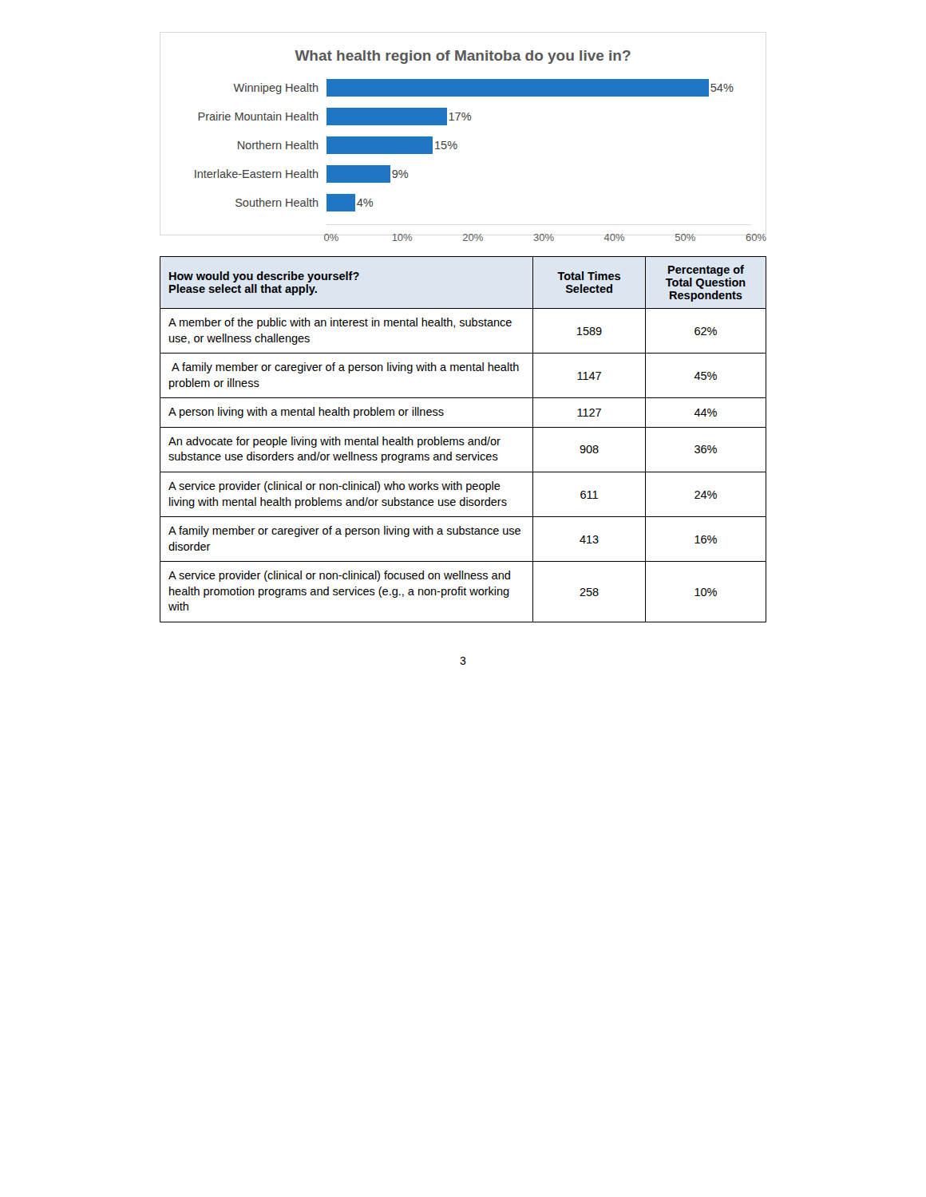What health region of Manitoba do you live in?
Winnipeg Health
54%
Prairie Mountain Health
17%
Northern Health
15%
Interlake-Eastern Health
9%
Southern Health
4%
| How would you describe yourself? Please select all that apply. | Total Times Selected | Percentage of Total Question Respondents |
| --- | --- | --- |
| A member of the public with an interest in mental health, substance use, or wellness challenges | 1589 | 62% |
| A family member or caregiver of a person living with a mental health problem or illness | 1147 | 45% |
| A person living with a mental health problem or illness | 1127 | 44% |
| An advocate for people living with mental health problems and/or substance use disorders and/or wellness programs and services | 908 | 36% |
| A service provider (clinical or non-clinical) who works with people living with mental health problems and/or substance use disorders | 611 | 24% |
| A family member or caregiver of a person living with a substance use disorder | 413 | 16% |
| A service provider (clinical or non-clinical) focused on wellness and health promotion programs and services (e.g., a non-profit working with | 258 | 10% |
3